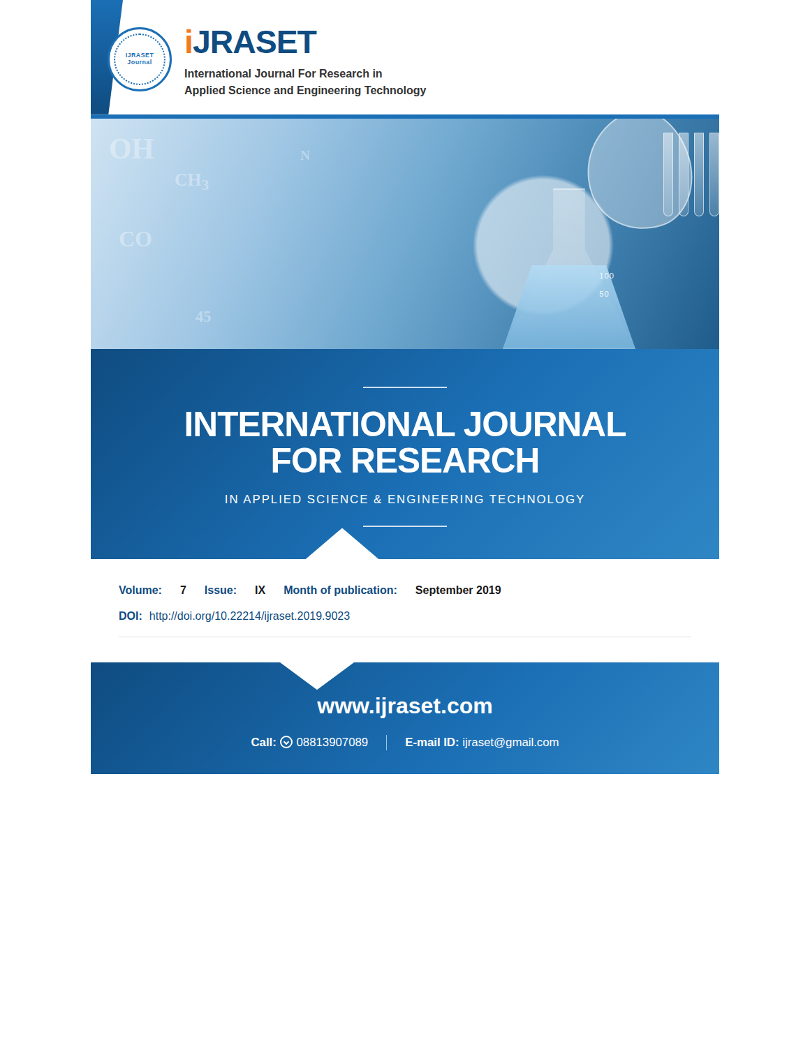IJRASET
Journal
i JRASET
International Journal For Research in
Applied Science and Engineering Technology
OH CH3 CO 45 N
10050
INTERNATIONAL JOURNAL FOR RESEARCH
In Applied Science & Engineering Technology
Volume: 7 Issue: IX Month of publication: September 2019
DOI: http://doi.org/10.22214/ijraset.2019.9023
www.ijraset.com
Call: 08813907089 E-mail ID: ijraset@gmail.com